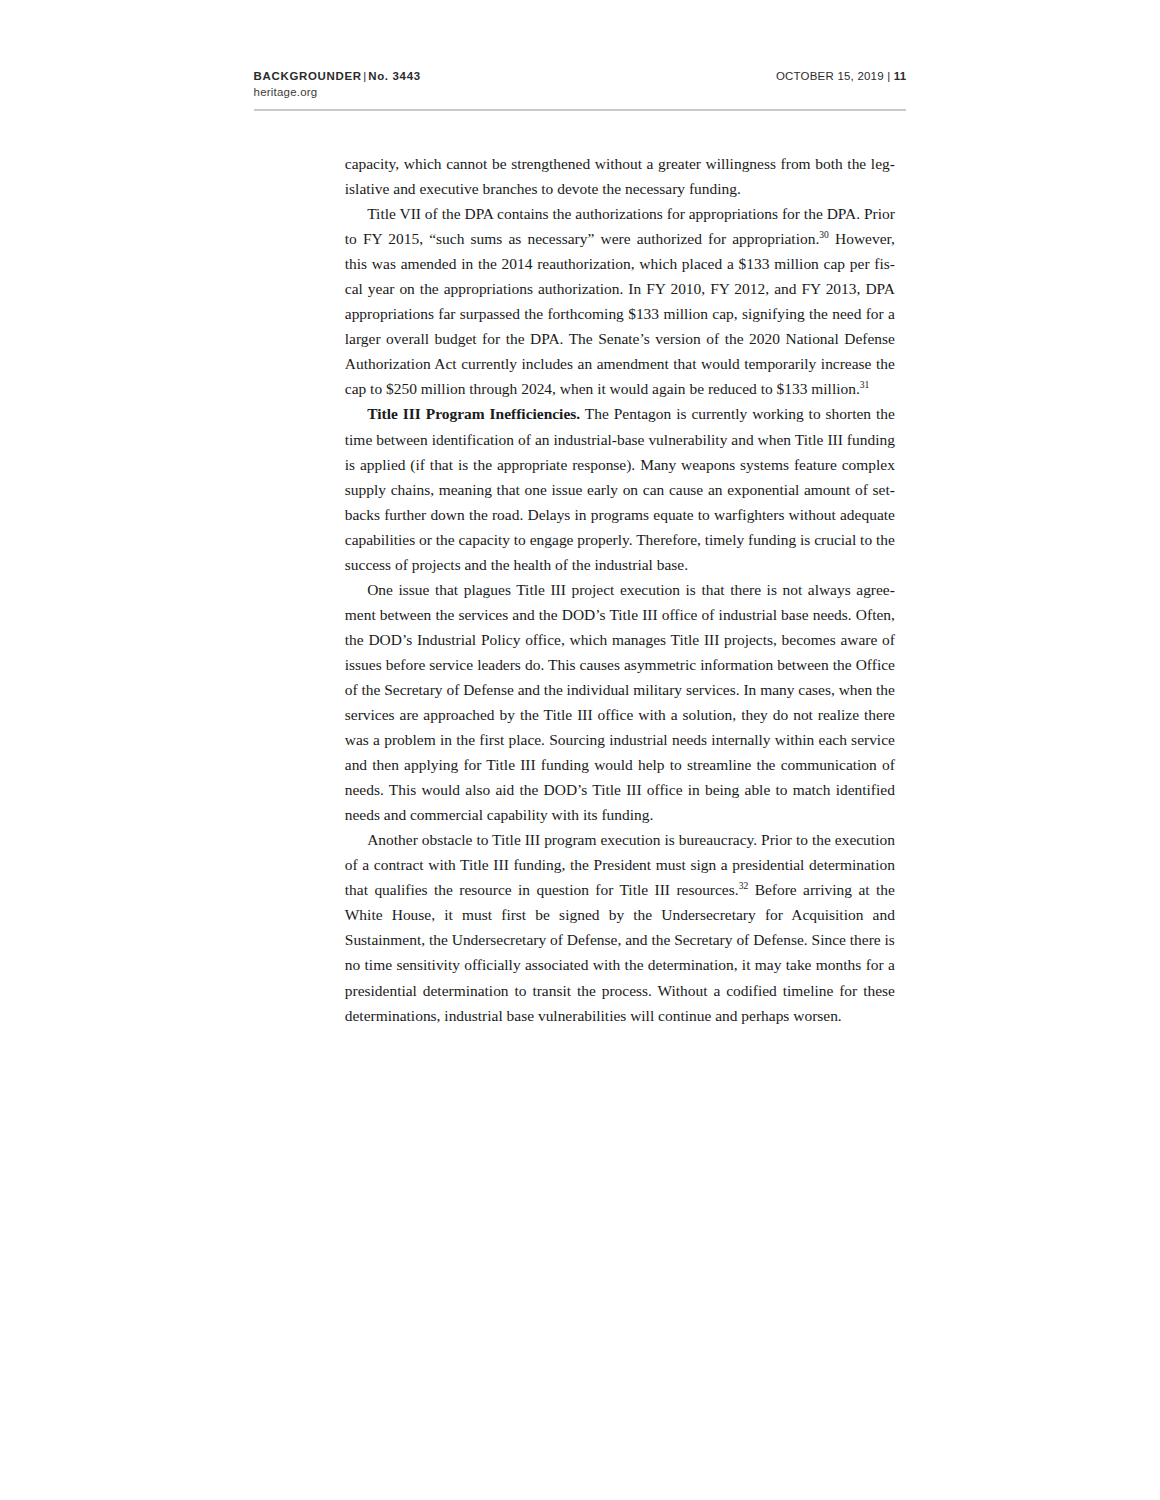BACKGROUNDER|No. 3443
heritage.org
OCTOBER 15, 2019 | 11
capacity, which cannot be strengthened without a greater willingness from both the legislative and executive branches to devote the necessary funding.
Title VII of the DPA contains the authorizations for appropriations for the DPA. Prior to FY 2015, “such sums as necessary” were authorized for appropriation.30 However, this was amended in the 2014 reauthorization, which placed a $133 million cap per fiscal year on the appropriations authorization. In FY 2010, FY 2012, and FY 2013, DPA appropriations far surpassed the forthcoming $133 million cap, signifying the need for a larger overall budget for the DPA. The Senate’s version of the 2020 National Defense Authorization Act currently includes an amendment that would temporarily increase the cap to $250 million through 2024, when it would again be reduced to $133 million.31
Title III Program Inefficiencies. The Pentagon is currently working to shorten the time between identification of an industrial-base vulnerability and when Title III funding is applied (if that is the appropriate response). Many weapons systems feature complex supply chains, meaning that one issue early on can cause an exponential amount of setbacks further down the road. Delays in programs equate to warfighters without adequate capabilities or the capacity to engage properly. Therefore, timely funding is crucial to the success of projects and the health of the industrial base.
One issue that plagues Title III project execution is that there is not always agreement between the services and the DOD’s Title III office of industrial base needs. Often, the DOD’s Industrial Policy office, which manages Title III projects, becomes aware of issues before service leaders do. This causes asymmetric information between the Office of the Secretary of Defense and the individual military services. In many cases, when the services are approached by the Title III office with a solution, they do not realize there was a problem in the first place. Sourcing industrial needs internally within each service and then applying for Title III funding would help to streamline the communication of needs. This would also aid the DOD’s Title III office in being able to match identified needs and commercial capability with its funding.
Another obstacle to Title III program execution is bureaucracy. Prior to the execution of a contract with Title III funding, the President must sign a presidential determination that qualifies the resource in question for Title III resources.32 Before arriving at the White House, it must first be signed by the Undersecretary for Acquisition and Sustainment, the Undersecretary of Defense, and the Secretary of Defense. Since there is no time sensitivity officially associated with the determination, it may take months for a presidential determination to transit the process. Without a codified timeline for these determinations, industrial base vulnerabilities will continue and perhaps worsen.